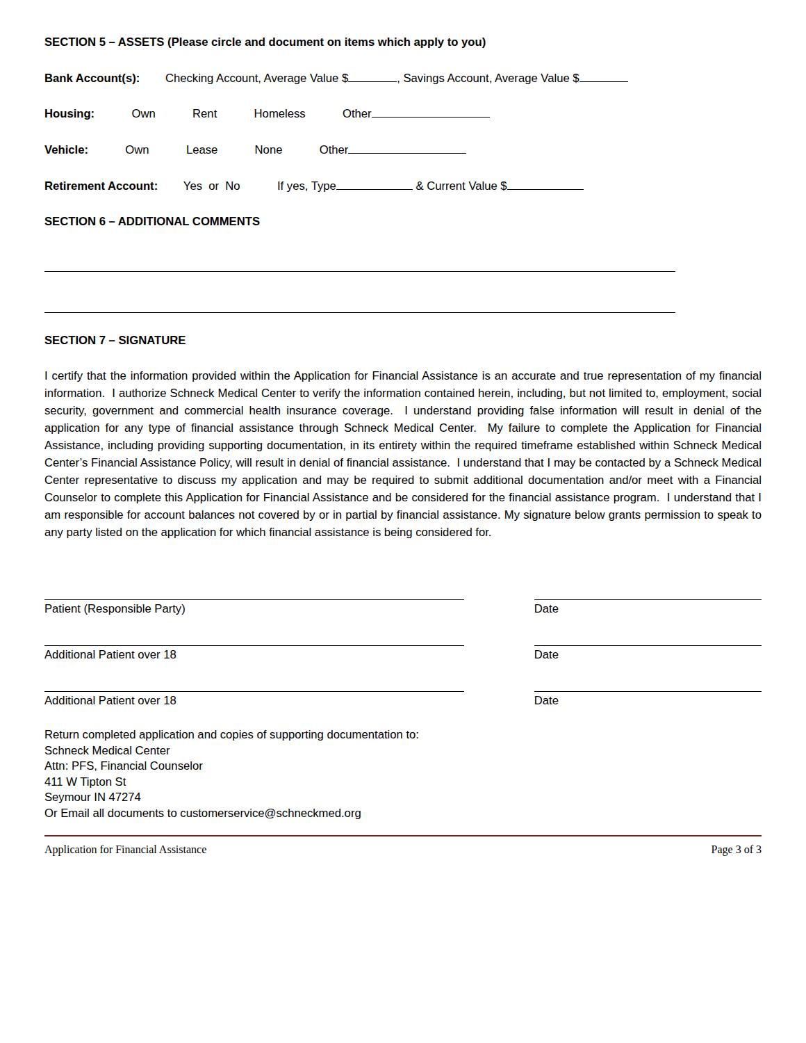SECTION 5 – ASSETS (Please circle and document on items which apply to you)
Bank Account(s): Checking Account, Average Value $ , Savings Account, Average Value $
Housing: Own Rent Homeless Other
Vehicle: Own Lease None Other
Retirement Account: Yes or No If yes, Type & Current Value $
SECTION 6 – ADDITIONAL COMMENTS
SECTION 7 – SIGNATURE
I certify that the information provided within the Application for Financial Assistance is an accurate and true representation of my financial information. I authorize Schneck Medical Center to verify the information contained herein, including, but not limited to, employment, social security, government and commercial health insurance coverage. I understand providing false information will result in denial of the application for any type of financial assistance through Schneck Medical Center. My failure to complete the Application for Financial Assistance, including providing supporting documentation, in its entirety within the required timeframe established within Schneck Medical Center’s Financial Assistance Policy, will result in denial of financial assistance. I understand that I may be contacted by a Schneck Medical Center representative to discuss my application and may be required to submit additional documentation and/or meet with a Financial Counselor to complete this Application for Financial Assistance and be considered for the financial assistance program. I understand that I am responsible for account balances not covered by or in partial by financial assistance. My signature below grants permission to speak to any party listed on the application for which financial assistance is being considered for.
| Patient (Responsible Party) | | Date |
| Additional Patient over 18 | | Date |
| Additional Patient over 18 | | Date |
Return completed application and copies of supporting documentation to:
Schneck Medical Center
Attn: PFS, Financial Counselor
411 W Tipton St
Seymour IN 47274
Or Email all documents to customerservice@schneckmed.org
Application for Financial Assistance Page 3 of 3